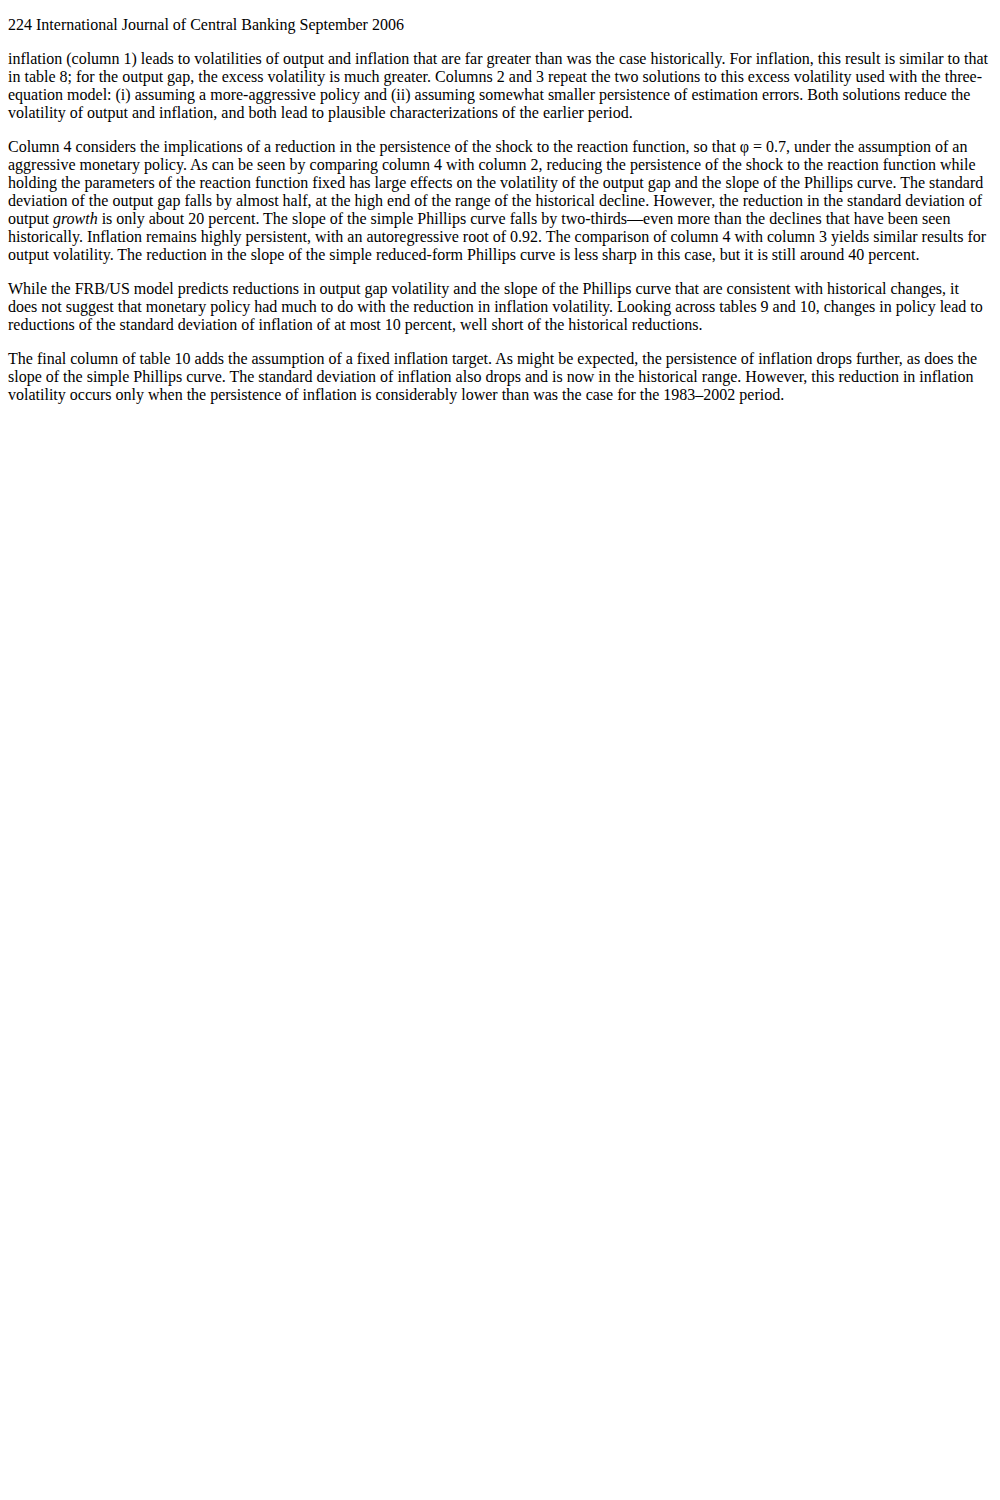224 International Journal of Central Banking September 2006
inflation (column 1) leads to volatilities of output and inflation that are far greater than was the case historically. For inflation, this result is similar to that in table 8; for the output gap, the excess volatility is much greater. Columns 2 and 3 repeat the two solutions to this excess volatility used with the three-equation model: (i) assuming a more-aggressive policy and (ii) assuming somewhat smaller persistence of estimation errors. Both solutions reduce the volatility of output and inflation, and both lead to plausible characterizations of the earlier period.
Column 4 considers the implications of a reduction in the persistence of the shock to the reaction function, so that φ = 0.7, under the assumption of an aggressive monetary policy. As can be seen by comparing column 4 with column 2, reducing the persistence of the shock to the reaction function while holding the parameters of the reaction function fixed has large effects on the volatility of the output gap and the slope of the Phillips curve. The standard deviation of the output gap falls by almost half, at the high end of the range of the historical decline. However, the reduction in the standard deviation of output growth is only about 20 percent. The slope of the simple Phillips curve falls by two-thirds—even more than the declines that have been seen historically. Inflation remains highly persistent, with an autoregressive root of 0.92. The comparison of column 4 with column 3 yields similar results for output volatility. The reduction in the slope of the simple reduced-form Phillips curve is less sharp in this case, but it is still around 40 percent.
While the FRB/US model predicts reductions in output gap volatility and the slope of the Phillips curve that are consistent with historical changes, it does not suggest that monetary policy had much to do with the reduction in inflation volatility. Looking across tables 9 and 10, changes in policy lead to reductions of the standard deviation of inflation of at most 10 percent, well short of the historical reductions.
The final column of table 10 adds the assumption of a fixed inflation target. As might be expected, the persistence of inflation drops further, as does the slope of the simple Phillips curve. The standard deviation of inflation also drops and is now in the historical range. However, this reduction in inflation volatility occurs only when the persistence of inflation is considerably lower than was the case for the 1983–2002 period.